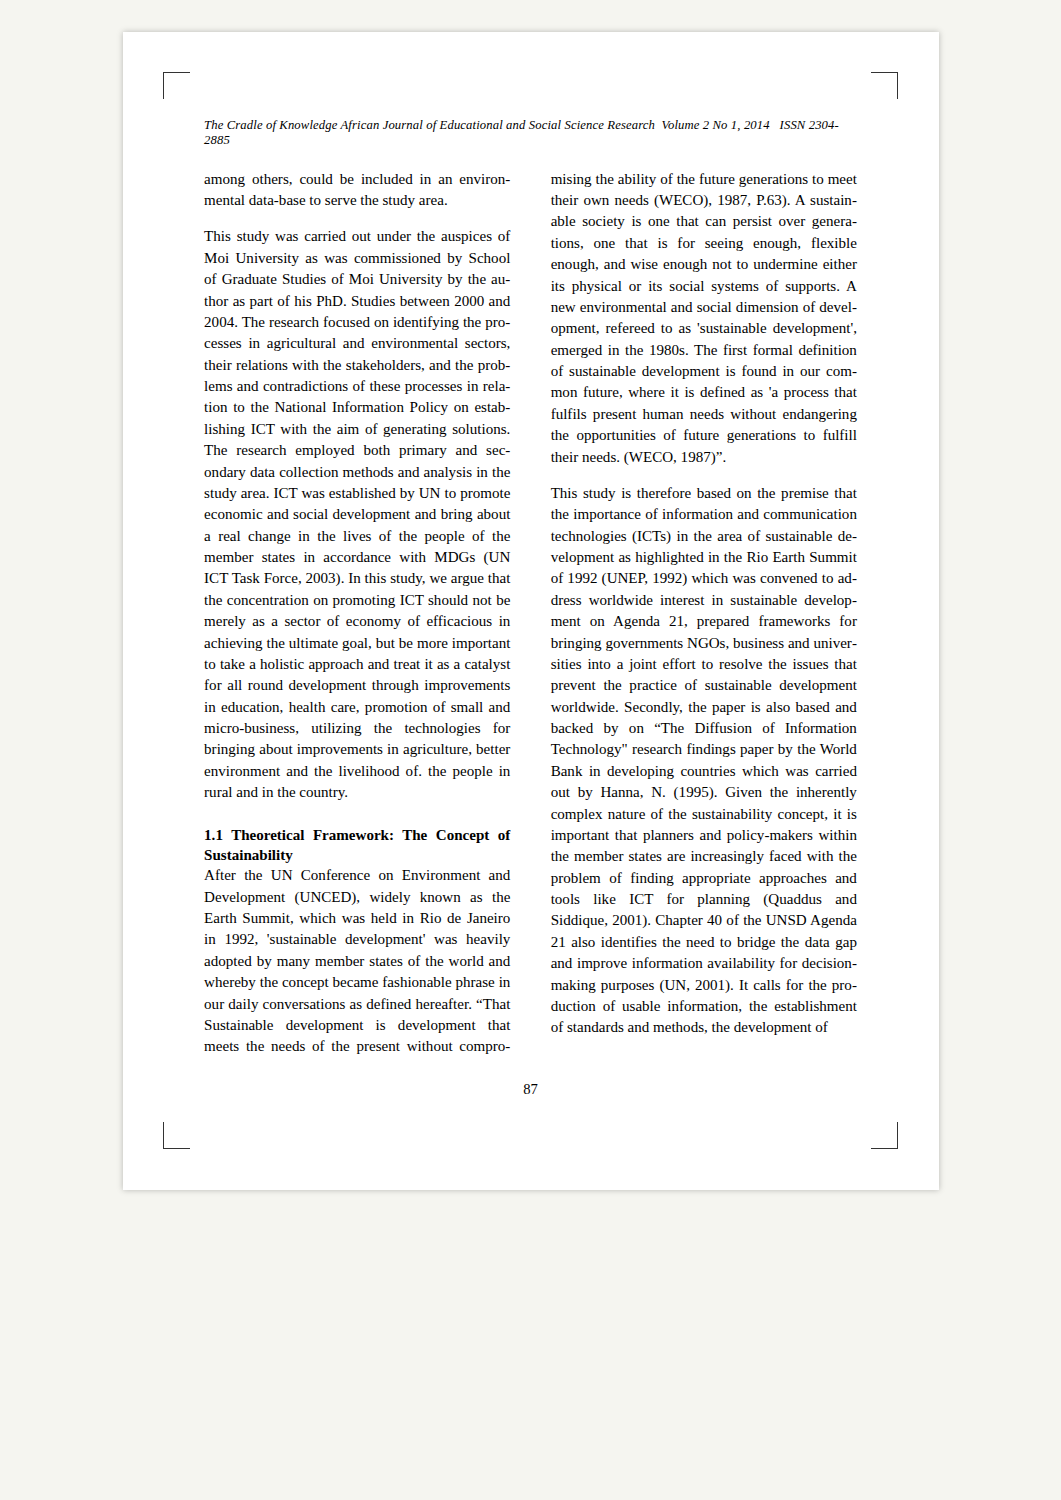The Cradle of Knowledge African Journal of Educational and Social Science Research Volume 2 No 1, 2014 ISSN 2304-2885
among others, could be included in an environmental data-base to serve the study area.
This study was carried out under the auspices of Moi University as was commissioned by School of Graduate Studies of Moi University by the author as part of his PhD. Studies between 2000 and 2004. The research focused on identifying the processes in agricultural and environmental sectors, their relations with the stakeholders, and the problems and contradictions of these processes in relation to the National Information Policy on establishing ICT with the aim of generating solutions. The research employed both primary and secondary data collection methods and analysis in the study area. ICT was established by UN to promote economic and social development and bring about a real change in the lives of the people of the member states in accordance with MDGs (UN ICT Task Force, 2003). In this study, we argue that the concentration on promoting ICT should not be merely as a sector of economy of efficacious in achieving the ultimate goal, but be more important to take a holistic approach and treat it as a catalyst for all round development through improvements in education, health care, promotion of small and micro-business, utilizing the technologies for bringing about improvements in agriculture, better environment and the livelihood of. the people in rural and in the country.
1.1 Theoretical Framework: The Concept of Sustainability
After the UN Conference on Environment and Development (UNCED), widely known as the Earth Summit, which was held in Rio de Janeiro in 1992, 'sustainable development' was heavily adopted by many member states of the world and whereby the concept became fashionable phrase in our daily conversations as defined hereafter. “That Sustainable development is development that meets the needs of the present without compromising the ability of the future generations to meet their own needs (WECO), 1987, P.63). A sustainable society is one that can persist over generations, one that is for seeing enough, flexible enough, and wise enough not to undermine either its physical or its social systems of supports. A new environmental and social dimension of development, refereed to as 'sustainable development', emerged in the 1980s. The first formal definition of sustainable development is found in our common future, where it is defined as 'a process that fulfils present human needs without endangering the opportunities of future generations to fulfill their needs. (WECO, 1987)”.
This study is therefore based on the premise that the importance of information and communication technologies (ICTs) in the area of sustainable development as highlighted in the Rio Earth Summit of 1992 (UNEP, 1992) which was convened to address worldwide interest in sustainable development on Agenda 21, prepared frameworks for bringing governments NGOs, business and universities into a joint effort to resolve the issues that prevent the practice of sustainable development worldwide. Secondly, the paper is also based and backed by on “The Diffusion of Information Technology" research findings paper by the World Bank in developing countries which was carried out by Hanna, N. (1995). Given the inherently complex nature of the sustainability concept, it is important that planners and policy-makers within the member states are increasingly faced with the problem of finding appropriate approaches and tools like ICT for planning (Quaddus and Siddique, 2001). Chapter 40 of the UNSD Agenda 21 also identifies the need to bridge the data gap and improve information availability for decision-making purposes (UN, 2001). It calls for the production of usable information, the establishment of standards and methods, the development of
87